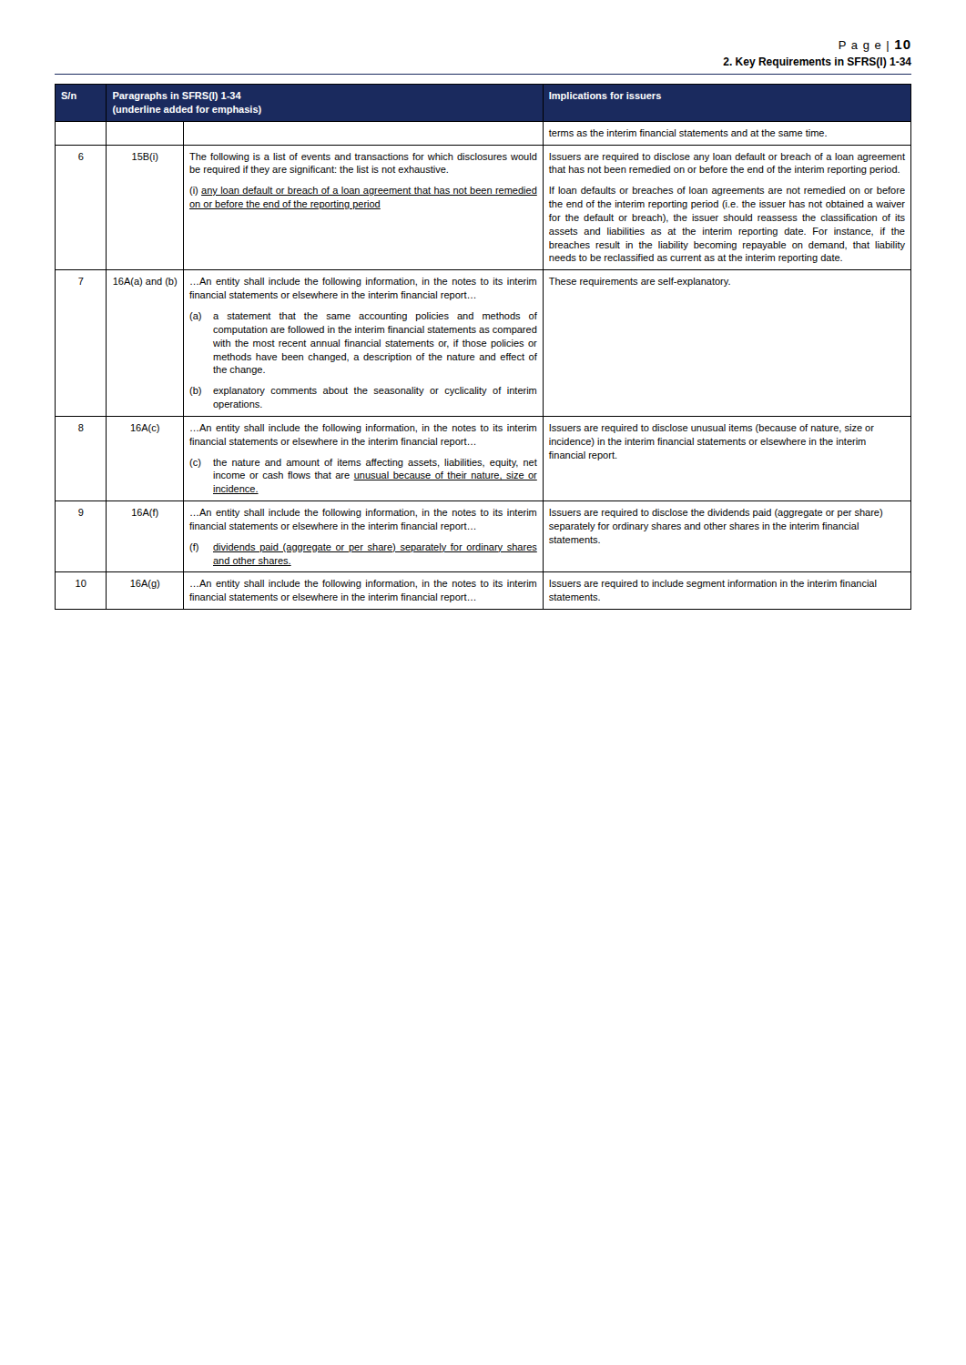P a g e | 10
2. Key Requirements in SFRS(I) 1-34
| S/n | Paragraphs in SFRS(I) 1-34 (underline added for emphasis) | Implications for issuers |
| --- | --- | --- |
| | | | terms as the interim financial statements and at the same time. |
| 6 | 15B(i) | The following is a list of events and transactions for which disclosures would be required if they are significant: the list is not exhaustive. (i) any loan default or breach of a loan agreement that has not been remedied on or before the end of the reporting period | Issuers are required to disclose any loan default or breach of a loan agreement that has not been remedied on or before the end of the interim reporting period. If loan defaults or breaches of loan agreements are not remedied on or before the end of the interim reporting period (i.e. the issuer has not obtained a waiver for the default or breach), the issuer should reassess the classification of its assets and liabilities as at the interim reporting date. For instance, if the breaches result in the liability becoming repayable on demand, that liability needs to be reclassified as current as at the interim reporting date. |
| 7 | 16A(a) and (b) | …An entity shall include the following information, in the notes to its interim financial statements or elsewhere in the interim financial report… (a) a statement that the same accounting policies and methods of computation are followed in the interim financial statements as compared with the most recent annual financial statements or, if those policies or methods have been changed, a description of the nature and effect of the change. (b) explanatory comments about the seasonality or cyclicality of interim operations. | These requirements are self-explanatory. |
| 8 | 16A(c) | …An entity shall include the following information, in the notes to its interim financial statements or elsewhere in the interim financial report… (c) the nature and amount of items affecting assets, liabilities, equity, net income or cash flows that are unusual because of their nature, size or incidence. | Issuers are required to disclose unusual items (because of nature, size or incidence) in the interim financial statements or elsewhere in the interim financial report. |
| 9 | 16A(f) | …An entity shall include the following information, in the notes to its interim financial statements or elsewhere in the interim financial report… (f) dividends paid (aggregate or per share) separately for ordinary shares and other shares. | Issuers are required to disclose the dividends paid (aggregate or per share) separately for ordinary shares and other shares in the interim financial statements. |
| 10 | 16A(g) | …An entity shall include the following information, in the notes to its interim financial statements or elsewhere in the interim financial report… | Issuers are required to include segment information in the interim financial statements. |